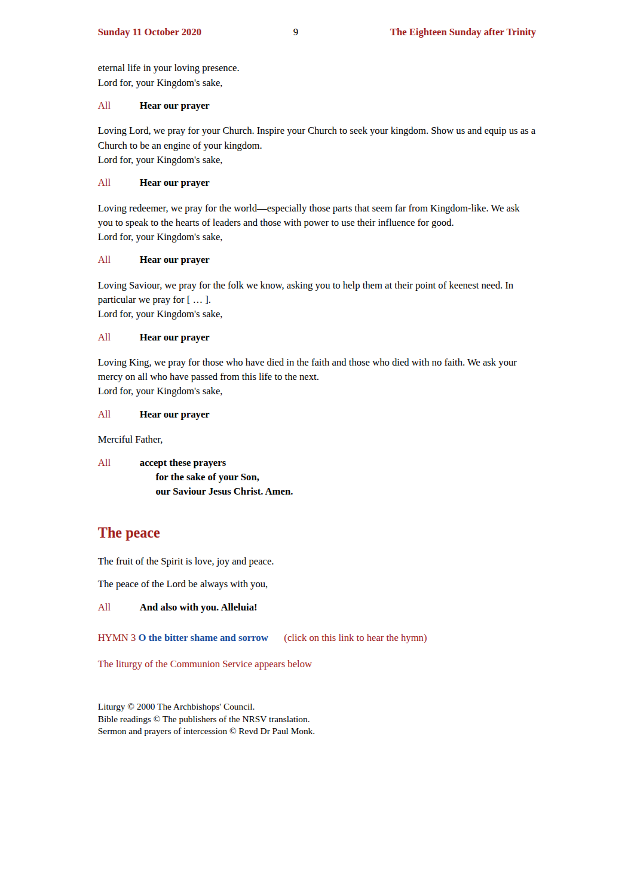Sunday 11 October 2020 9 The Eighteen Sunday after Trinity
eternal life in your loving presence.
Lord for, your Kingdom's sake,
All Hear our prayer
Loving Lord, we pray for your Church. Inspire your Church to seek your kingdom. Show us and equip us as a Church to be an engine of your kingdom.
Lord for, your Kingdom's sake,
All Hear our prayer
Loving redeemer, we pray for the world—especially those parts that seem far from Kingdom-like. We ask you to speak to the hearts of leaders and those with power to use their influence for good.
Lord for, your Kingdom's sake,
All Hear our prayer
Loving Saviour, we pray for the folk we know, asking you to help them at their point of keenest need. In particular we pray for [ … ].
Lord for, your Kingdom's sake,
All Hear our prayer
Loving King, we pray for those who have died in the faith and those who died with no faith. We ask your mercy on all who have passed from this life to the next.
Lord for, your Kingdom's sake,
All Hear our prayer
Merciful Father,
All accept these prayers for the sake of your Son, our Saviour Jesus Christ. Amen.
The peace
The fruit of the Spirit is love, joy and peace.
The peace of the Lord be always with you,
All And also with you. Alleluia!
HYMN 3 O the bitter shame and sorrow(click on this link to hear the hymn)
The liturgy of the Communion Service appears below
Liturgy © 2000 The Archbishops' Council.
Bible readings © The publishers of the NRSV translation.
Sermon and prayers of intercession © Revd Dr Paul Monk.